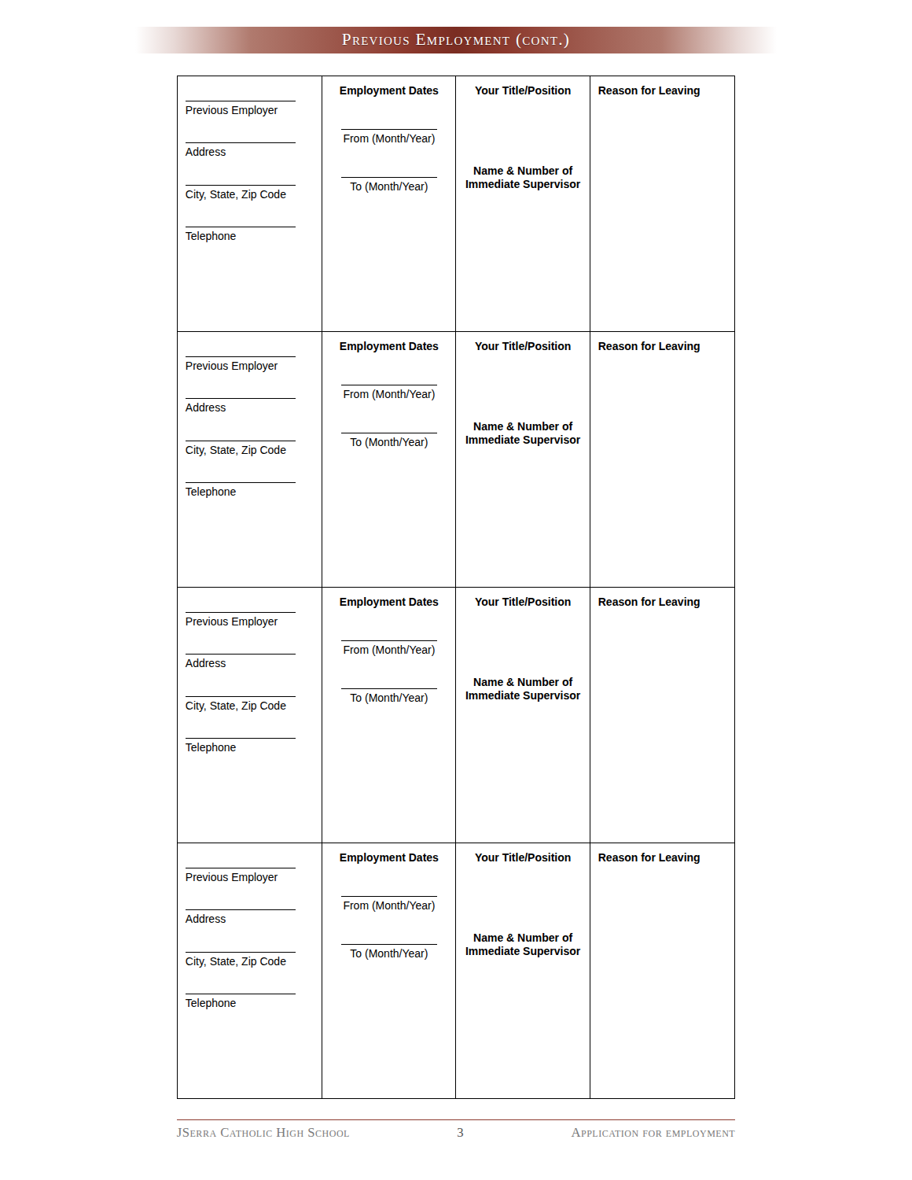Previous Employment (cont.)
| Previous Employer Address City, State, Zip Code Telephone | Employment Dates From (Month/Year) To (Month/Year) | Your Title/Position Name & Number of Immediate Supervisor | Reason for Leaving |
| Previous Employer Address City, State, Zip Code Telephone | Employment Dates From (Month/Year) To (Month/Year) | Your Title/Position Name & Number of Immediate Supervisor | Reason for Leaving |
| Previous Employer Address City, State, Zip Code Telephone | Employment Dates From (Month/Year) To (Month/Year) | Your Title/Position Name & Number of Immediate Supervisor | Reason for Leaving |
| Previous Employer Address City, State, Zip Code Telephone | Employment Dates From (Month/Year) To (Month/Year) | Your Title/Position Name & Number of Immediate Supervisor | Reason for Leaving |
JSerra Catholic High School
3
Application for employment